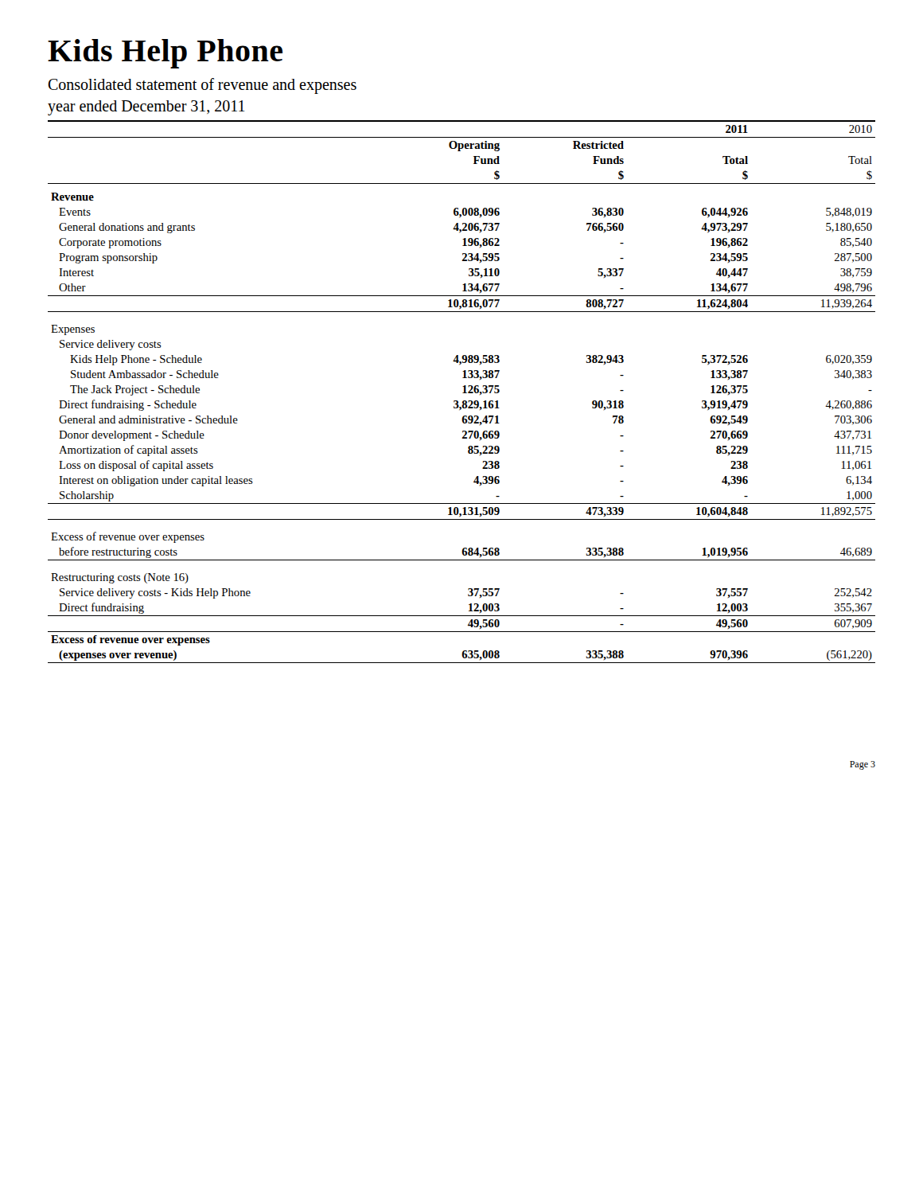Kids Help Phone
Consolidated statement of revenue and expenses
year ended December 31, 2011
| | | | 2011 | 2010 |
| | Operating | Restricted | | |
| | Fund | Funds | Total | Total |
| | $ | $ | $ | $ |
| Revenue | | | | |
| Events | 6,008,096 | 36,830 | 6,044,926 | 5,848,019 |
| General donations and grants | 4,206,737 | 766,560 | 4,973,297 | 5,180,650 |
| Corporate promotions | 196,862 | - | 196,862 | 85,540 |
| Program sponsorship | 234,595 | - | 234,595 | 287,500 |
| Interest | 35,110 | 5,337 | 40,447 | 38,759 |
| Other | 134,677 | - | 134,677 | 498,796 |
| | 10,816,077 | 808,727 | 11,624,804 | 11,939,264 |
| Expenses | | | | |
| Service delivery costs | | | | |
| Kids Help Phone - Schedule | 4,989,583 | 382,943 | 5,372,526 | 6,020,359 |
| Student Ambassador - Schedule | 133,387 | - | 133,387 | 340,383 |
| The Jack Project - Schedule | 126,375 | - | 126,375 | - |
| Direct fundraising - Schedule | 3,829,161 | 90,318 | 3,919,479 | 4,260,886 |
| General and administrative - Schedule | 692,471 | 78 | 692,549 | 703,306 |
| Donor development - Schedule | 270,669 | - | 270,669 | 437,731 |
| Amortization of capital assets | 85,229 | - | 85,229 | 111,715 |
| Loss on disposal of capital assets | 238 | - | 238 | 11,061 |
| Interest on obligation under capital leases | 4,396 | - | 4,396 | 6,134 |
| Scholarship | - | - | - | 1,000 |
| | 10,131,509 | 473,339 | 10,604,848 | 11,892,575 |
| Excess of revenue over expenses | | | | |
| before restructuring costs | 684,568 | 335,388 | 1,019,956 | 46,689 |
| Restructuring costs (Note 16) | | | | |
| Service delivery costs - Kids Help Phone | 37,557 | - | 37,557 | 252,542 |
| Direct fundraising | 12,003 | - | 12,003 | 355,367 |
| | 49,560 | - | 49,560 | 607,909 |
| Excess of revenue over expenses | | | | |
| (expenses over revenue) | 635,008 | 335,388 | 970,396 | (561,220) |
Page 3